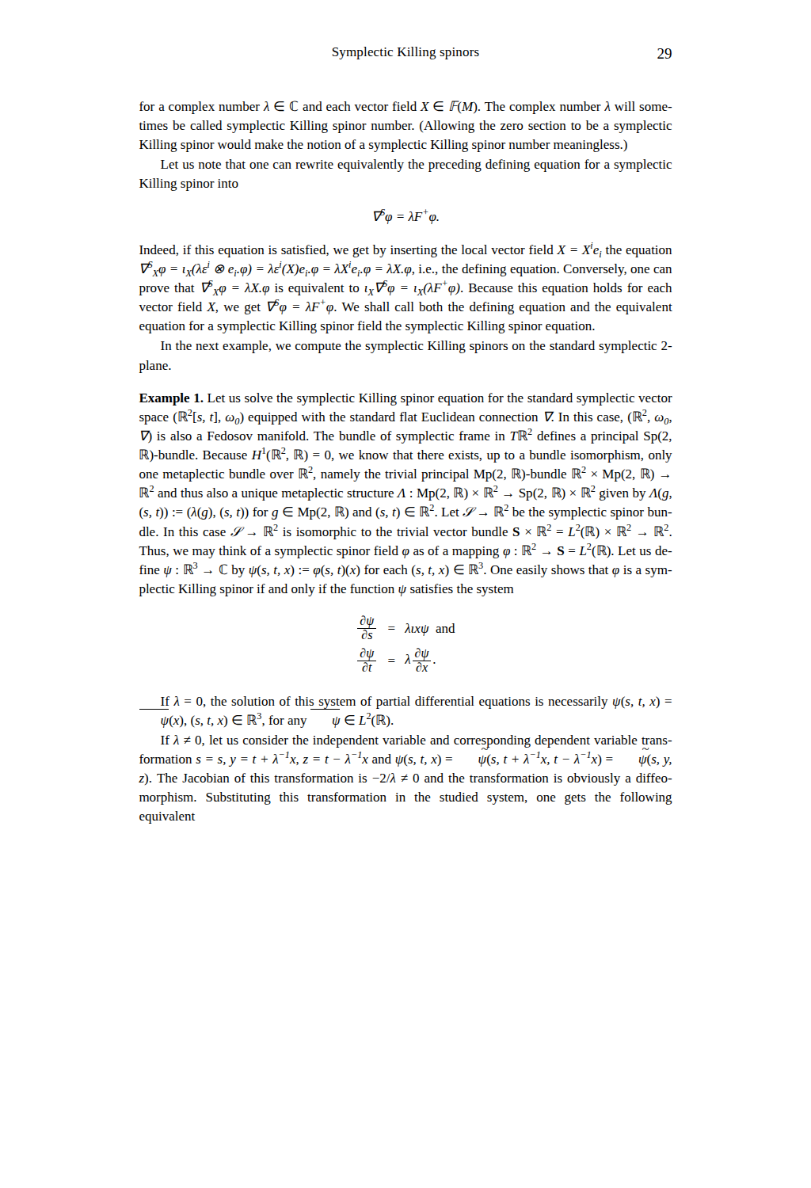Symplectic Killing spinors 29
for a complex number λ ∈ ℂ and each vector field X ∈ 𝔽(M). The complex number λ will sometimes be called symplectic Killing spinor number. (Allowing the zero section to be a symplectic Killing spinor would make the notion of a symplectic Killing spinor number meaningless.)
Let us note that one can rewrite equivalently the preceding defining equation for a symplectic Killing spinor into
∇Sφ = λF+φ.
Indeed, if this equation is satisfied, we get by inserting the local vector field X = Xiei the equation ∇SXφ = ιX(λεi ⊗ ei.φ) = λεi(X)ei.φ = λXiei.φ = λX.φ, i.e., the defining equation. Conversely, one can prove that ∇SXφ = λX.φ is equivalent to ιX∇Sφ = ιX(λF+φ). Because this equation holds for each vector field X, we get ∇Sφ = λF+φ. We shall call both the defining equation and the equivalent equation for a symplectic Killing spinor field the symplectic Killing spinor equation.
In the next example, we compute the symplectic Killing spinors on the standard symplectic 2-plane.
Example 1. Let us solve the symplectic Killing spinor equation for the standard symplectic vector space (ℝ2[s, t], ω0) equipped with the standard flat Euclidean connection ∇. In this case, (ℝ2, ω0, ∇) is also a Fedosov manifold. The bundle of symplectic frame in Tℝ2 defines a principal Sp(2, ℝ)-bundle. Because H1(ℝ2, ℝ) = 0, we know that there exists, up to a bundle isomorphism, only one metaplectic bundle over ℝ2, namely the trivial principal Mp(2, ℝ)-bundle ℝ2 × Mp(2, ℝ) → ℝ2 and thus also a unique metaplectic structure Λ : Mp(2, ℝ) × ℝ2 → Sp(2, ℝ) × ℝ2 given by Λ(g, (s, t)) := (λ(g), (s, t)) for g ∈ Mp(2, ℝ) and (s, t) ∈ ℝ2. Let 𝒮 → ℝ2 be the symplectic spinor bundle. In this case 𝒮 → ℝ2 is isomorphic to the trivial vector bundle S × ℝ2 = L2(ℝ) × ℝ2 → ℝ2. Thus, we may think of a symplectic spinor field φ as of a mapping φ : ℝ2 → S = L2(ℝ). Let us define ψ : ℝ3 → ℂ by ψ(s, t, x) := φ(s, t)(x) for each (s, t, x) ∈ ℝ3. One easily shows that φ is a symplectic Killing spinor if and only if the function ψ satisfies the system
| ∂ψ ∂s | = | λιxψ and |
| ∂ψ ∂t | = | λ ∂ψ ∂x . |
If λ = 0, the solution of this system of partial differential equations is necessarily ψ(s, t, x) = ψ(x), (s, t, x) ∈ ℝ3, for any ψ ∈ L2(ℝ).
If λ ≠ 0, let us consider the independent variable and corresponding dependent variable transformation s = s, y = t + λ−1x, z = t − λ−1x and ψ(s, t, x) = ψ(s, t + λ−1x, t − λ−1x) = ψ(s, y, z). The Jacobian of this transformation is −2/λ ≠ 0 and the transformation is obviously a diffeomorphism. Substituting this transformation in the studied system, one gets the following equivalent